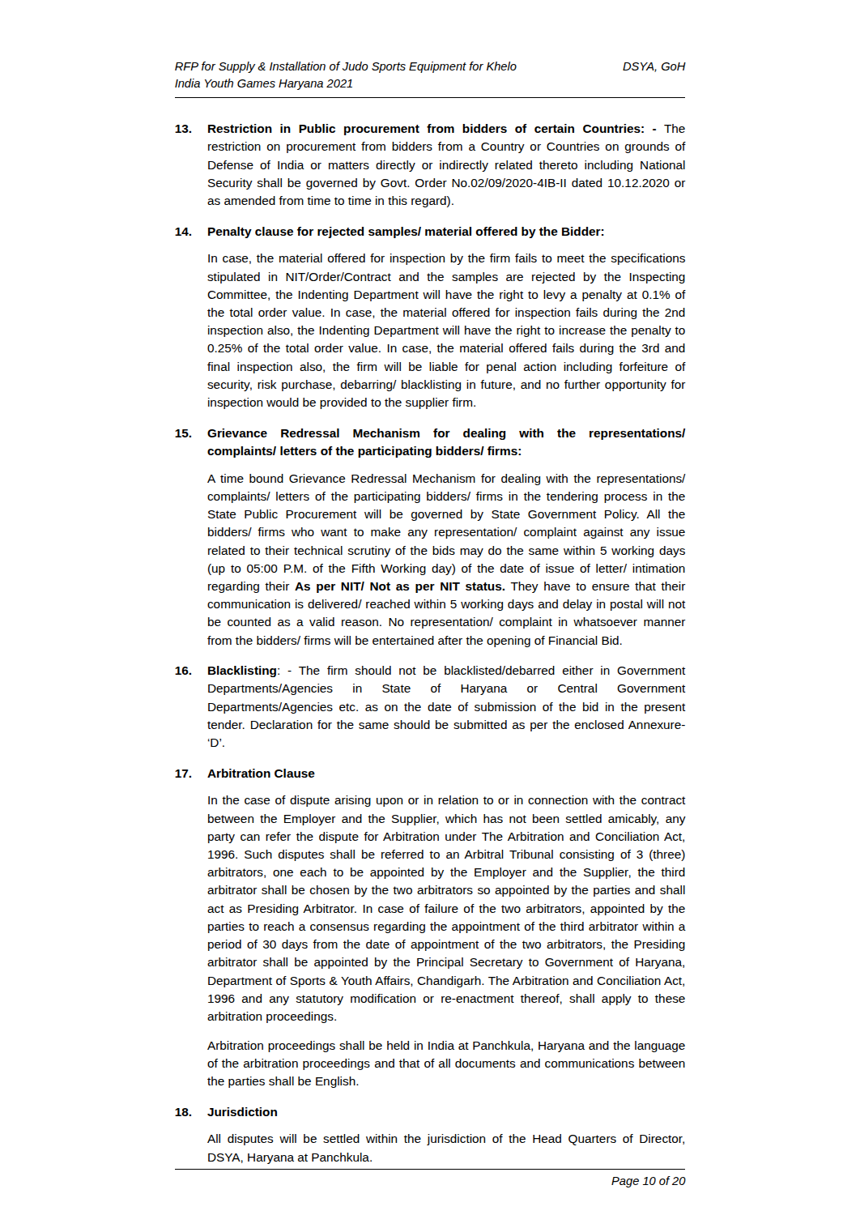RFP for Supply & Installation of Judo Sports Equipment for Khelo India Youth Games Haryana 2021
DSYA, GoH
13. Restriction in Public procurement from bidders of certain Countries: - The restriction on procurement from bidders from a Country or Countries on grounds of Defense of India or matters directly or indirectly related thereto including National Security shall be governed by Govt. Order No.02/09/2020-4IB-II dated 10.12.2020 or as amended from time to time in this regard).
14. Penalty clause for rejected samples/ material offered by the Bidder:
In case, the material offered for inspection by the firm fails to meet the specifications stipulated in NIT/Order/Contract and the samples are rejected by the Inspecting Committee, the Indenting Department will have the right to levy a penalty at 0.1% of the total order value. In case, the material offered for inspection fails during the 2nd inspection also, the Indenting Department will have the right to increase the penalty to 0.25% of the total order value. In case, the material offered fails during the 3rd and final inspection also, the firm will be liable for penal action including forfeiture of security, risk purchase, debarring/ blacklisting in future, and no further opportunity for inspection would be provided to the supplier firm.
15. Grievance Redressal Mechanism for dealing with the representations/ complaints/ letters of the participating bidders/ firms:
A time bound Grievance Redressal Mechanism for dealing with the representations/ complaints/ letters of the participating bidders/ firms in the tendering process in the State Public Procurement will be governed by State Government Policy. All the bidders/ firms who want to make any representation/ complaint against any issue related to their technical scrutiny of the bids may do the same within 5 working days (up to 05:00 P.M. of the Fifth Working day) of the date of issue of letter/ intimation regarding their As per NIT/ Not as per NIT status. They have to ensure that their communication is delivered/ reached within 5 working days and delay in postal will not be counted as a valid reason. No representation/ complaint in whatsoever manner from the bidders/ firms will be entertained after the opening of Financial Bid.
16. Blacklisting: - The firm should not be blacklisted/debarred either in Government Departments/Agencies in State of Haryana or Central Government Departments/Agencies etc. as on the date of submission of the bid in the present tender. Declaration for the same should be submitted as per the enclosed Annexure- ‘D’.
17. Arbitration Clause
In the case of dispute arising upon or in relation to or in connection with the contract between the Employer and the Supplier, which has not been settled amicably, any party can refer the dispute for Arbitration under The Arbitration and Conciliation Act, 1996. Such disputes shall be referred to an Arbitral Tribunal consisting of 3 (three) arbitrators, one each to be appointed by the Employer and the Supplier, the third arbitrator shall be chosen by the two arbitrators so appointed by the parties and shall act as Presiding Arbitrator. In case of failure of the two arbitrators, appointed by the parties to reach a consensus regarding the appointment of the third arbitrator within a period of 30 days from the date of appointment of the two arbitrators, the Presiding arbitrator shall be appointed by the Principal Secretary to Government of Haryana, Department of Sports & Youth Affairs, Chandigarh. The Arbitration and Conciliation Act, 1996 and any statutory modification or re-enactment thereof, shall apply to these arbitration proceedings.
Arbitration proceedings shall be held in India at Panchkula, Haryana and the language of the arbitration proceedings and that of all documents and communications between the parties shall be English.
18. Jurisdiction
All disputes will be settled within the jurisdiction of the Head Quarters of Director, DSYA, Haryana at Panchkula.
Page 10 of 20